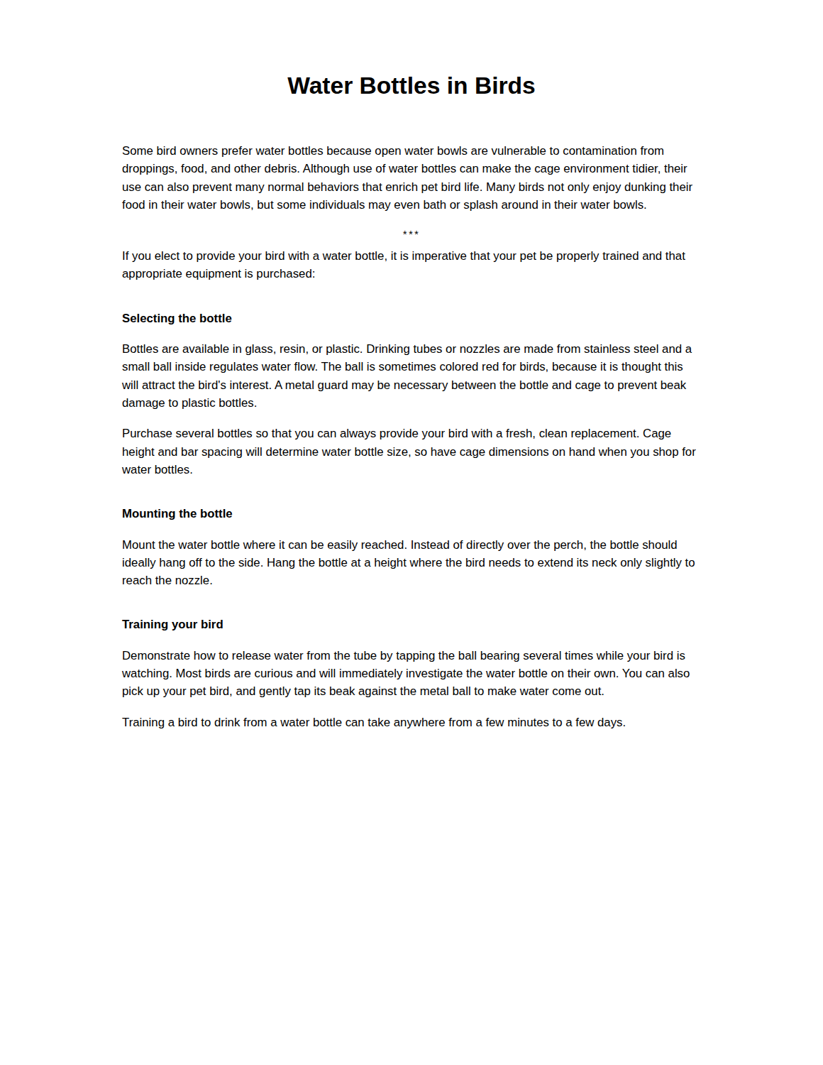Water Bottles in Birds
Some bird owners prefer water bottles because open water bowls are vulnerable to contamination from droppings, food, and other debris. Although use of water bottles can make the cage environment tidier, their use can also prevent many normal behaviors that enrich pet bird life. Many birds not only enjoy dunking their food in their water bowls, but some individuals may even bath or splash around in their water bowls.
***
If you elect to provide your bird with a water bottle, it is imperative that your pet be properly trained and that appropriate equipment is purchased:
Selecting the bottle
Bottles are available in glass, resin, or plastic. Drinking tubes or nozzles are made from stainless steel and a small ball inside regulates water flow. The ball is sometimes colored red for birds, because it is thought this will attract the bird's interest. A metal guard may be necessary between the bottle and cage to prevent beak damage to plastic bottles.
Purchase several bottles so that you can always provide your bird with a fresh, clean replacement. Cage height and bar spacing will determine water bottle size, so have cage dimensions on hand when you shop for water bottles.
Mounting the bottle
Mount the water bottle where it can be easily reached. Instead of directly over the perch, the bottle should ideally hang off to the side. Hang the bottle at a height where the bird needs to extend its neck only slightly to reach the nozzle.
Training your bird
Demonstrate how to release water from the tube by tapping the ball bearing several times while your bird is watching. Most birds are curious and will immediately investigate the water bottle on their own. You can also pick up your pet bird, and gently tap its beak against the metal ball to make water come out.
Training a bird to drink from a water bottle can take anywhere from a few minutes to a few days.